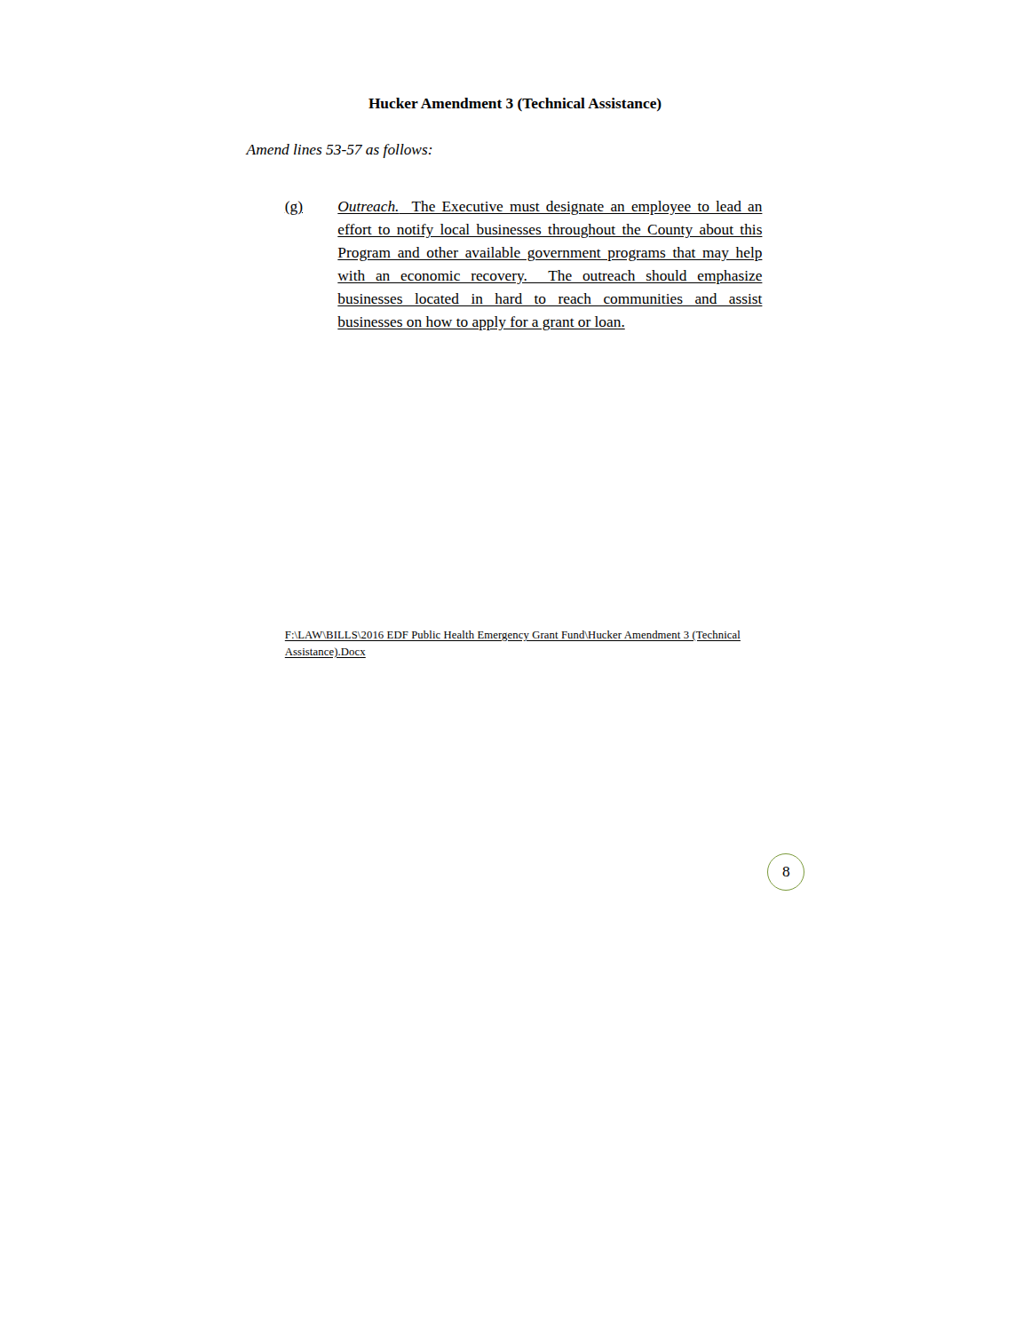Hucker Amendment 3 (Technical Assistance)
Amend lines 53-57 as follows:
(g)
Outreach. The Executive must designate an employee to lead an effort to notify local businesses throughout the County about this Program and other available government programs that may help with an economic recovery. The outreach should emphasize businesses located in hard to reach communities and assist businesses on how to apply for a grant or loan.
F:\LAW\BILLS\2016 EDF Public Health Emergency Grant Fund\Hucker Amendment 3 (Technical Assistance).Docx
8